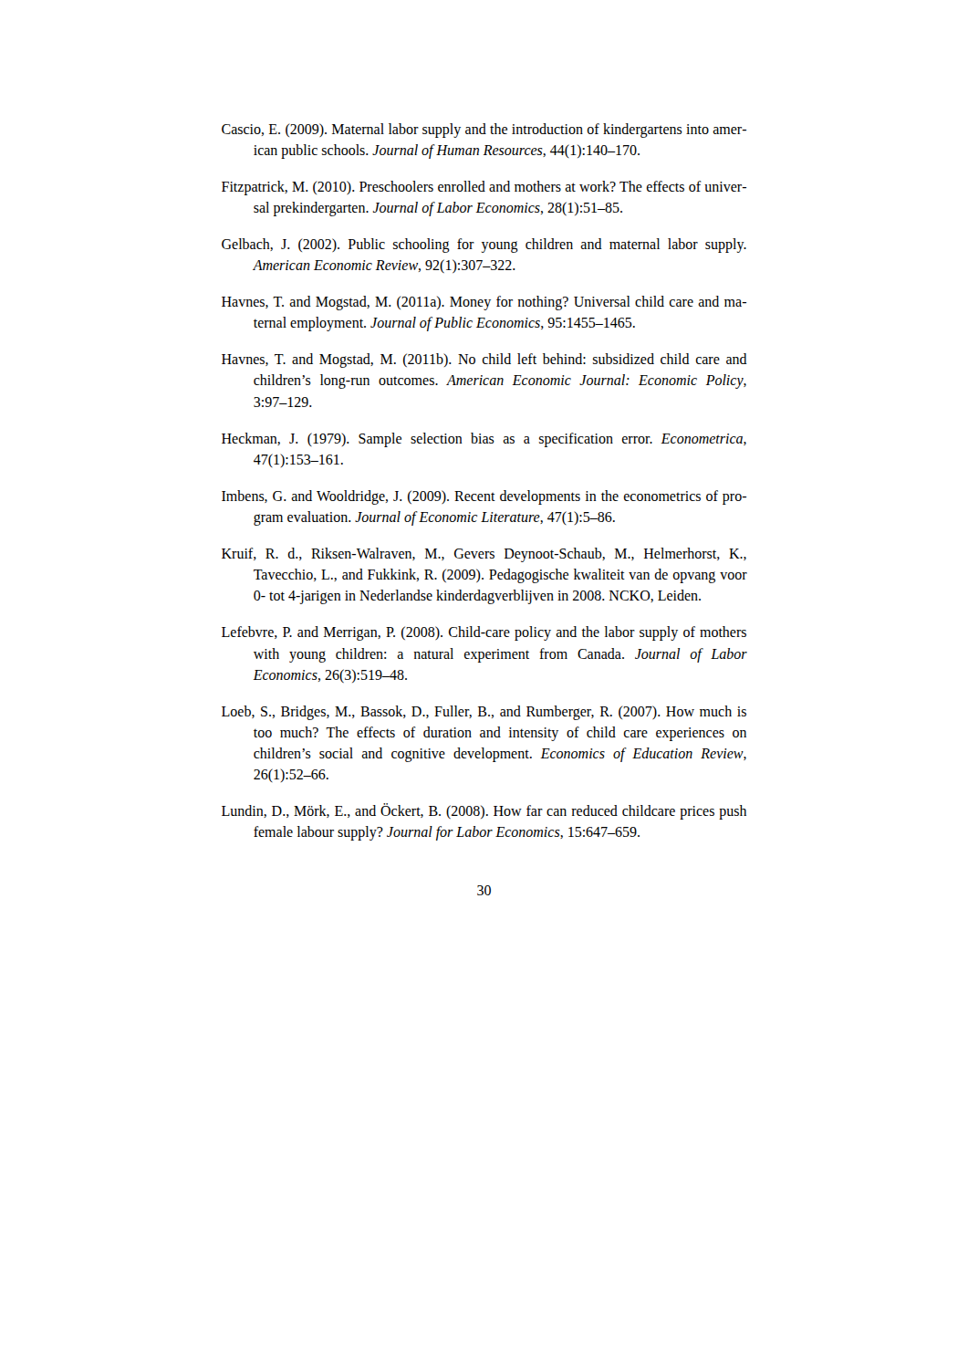Cascio, E. (2009). Maternal labor supply and the introduction of kindergartens into american public schools. Journal of Human Resources, 44(1):140–170.
Fitzpatrick, M. (2010). Preschoolers enrolled and mothers at work? The effects of universal prekindergarten. Journal of Labor Economics, 28(1):51–85.
Gelbach, J. (2002). Public schooling for young children and maternal labor supply. American Economic Review, 92(1):307–322.
Havnes, T. and Mogstad, M. (2011a). Money for nothing? Universal child care and maternal employment. Journal of Public Economics, 95:1455–1465.
Havnes, T. and Mogstad, M. (2011b). No child left behind: subsidized child care and children’s long-run outcomes. American Economic Journal: Economic Policy, 3:97–129.
Heckman, J. (1979). Sample selection bias as a specification error. Econometrica, 47(1):153–161.
Imbens, G. and Wooldridge, J. (2009). Recent developments in the econometrics of program evaluation. Journal of Economic Literature, 47(1):5–86.
Kruif, R. d., Riksen-Walraven, M., Gevers Deynoot-Schaub, M., Helmerhorst, K., Tavecchio, L., and Fukkink, R. (2009). Pedagogische kwaliteit van de opvang voor 0- tot 4-jarigen in Nederlandse kinderdagverblijven in 2008. NCKO, Leiden.
Lefebvre, P. and Merrigan, P. (2008). Child-care policy and the labor supply of mothers with young children: a natural experiment from Canada. Journal of Labor Economics, 26(3):519–48.
Loeb, S., Bridges, M., Bassok, D., Fuller, B., and Rumberger, R. (2007). How much is too much? The effects of duration and intensity of child care experiences on children’s social and cognitive development. Economics of Education Review, 26(1):52–66.
Lundin, D., Mörk, E., and Öckert, B. (2008). How far can reduced childcare prices push female labour supply? Journal for Labor Economics, 15:647–659.
30